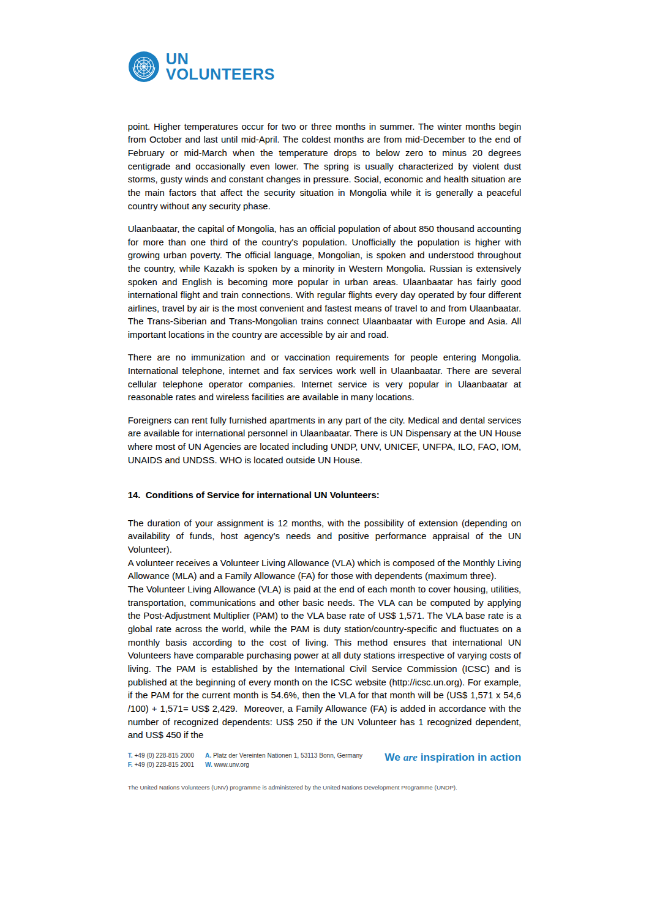UN VOLUNTEERS
point. Higher temperatures occur for two or three months in summer. The winter months begin from October and last until mid-April. The coldest months are from mid-December to the end of February or mid-March when the temperature drops to below zero to minus 20 degrees centigrade and occasionally even lower. The spring is usually characterized by violent dust storms, gusty winds and constant changes in pressure. Social, economic and health situation are the main factors that affect the security situation in Mongolia while it is generally a peaceful country without any security phase.
Ulaanbaatar, the capital of Mongolia, has an official population of about 850 thousand accounting for more than one third of the country's population. Unofficially the population is higher with growing urban poverty. The official language, Mongolian, is spoken and understood throughout the country, while Kazakh is spoken by a minority in Western Mongolia. Russian is extensively spoken and English is becoming more popular in urban areas. Ulaanbaatar has fairly good international flight and train connections. With regular flights every day operated by four different airlines, travel by air is the most convenient and fastest means of travel to and from Ulaanbaatar. The Trans-Siberian and Trans-Mongolian trains connect Ulaanbaatar with Europe and Asia. All important locations in the country are accessible by air and road.
There are no immunization and or vaccination requirements for people entering Mongolia. International telephone, internet and fax services work well in Ulaanbaatar. There are several cellular telephone operator companies. Internet service is very popular in Ulaanbaatar at reasonable rates and wireless facilities are available in many locations.
Foreigners can rent fully furnished apartments in any part of the city. Medical and dental services are available for international personnel in Ulaanbaatar. There is UN Dispensary at the UN House where most of UN Agencies are located including UNDP, UNV, UNICEF, UNFPA, ILO, FAO, IOM, UNAIDS and UNDSS. WHO is located outside UN House.
14. Conditions of Service for international UN Volunteers:
The duration of your assignment is 12 months, with the possibility of extension (depending on availability of funds, host agency’s needs and positive performance appraisal of the UN Volunteer).
A volunteer receives a Volunteer Living Allowance (VLA) which is composed of the Monthly Living Allowance (MLA) and a Family Allowance (FA) for those with dependents (maximum three).
The Volunteer Living Allowance (VLA) is paid at the end of each month to cover housing, utilities, transportation, communications and other basic needs. The VLA can be computed by applying the Post-Adjustment Multiplier (PAM) to the VLA base rate of US$ 1,571. The VLA base rate is a global rate across the world, while the PAM is duty station/country-specific and fluctuates on a monthly basis according to the cost of living. This method ensures that international UN Volunteers have comparable purchasing power at all duty stations irrespective of varying costs of living. The PAM is established by the International Civil Service Commission (ICSC) and is published at the beginning of every month on the ICSC website (http://icsc.un.org). For example, if the PAM for the current month is 54.6%, then the VLA for that month will be (US$ 1,571 x 54,6 /100) + 1,571= US$ 2,429. Moreover, a Family Allowance (FA) is added in accordance with the number of recognized dependents: US$ 250 if the UN Volunteer has 1 recognized dependent, and US$ 450 if the
T. +49 (0) 228-815 2000
F. +49 (0) 228-815 2001
A. Platz der Vereinten Nationen 1, 53113 Bonn, Germany
W. www.unv.org
We are inspiration in action
The United Nations Volunteers (UNV) programme is administered by the United Nations Development Programme (UNDP).